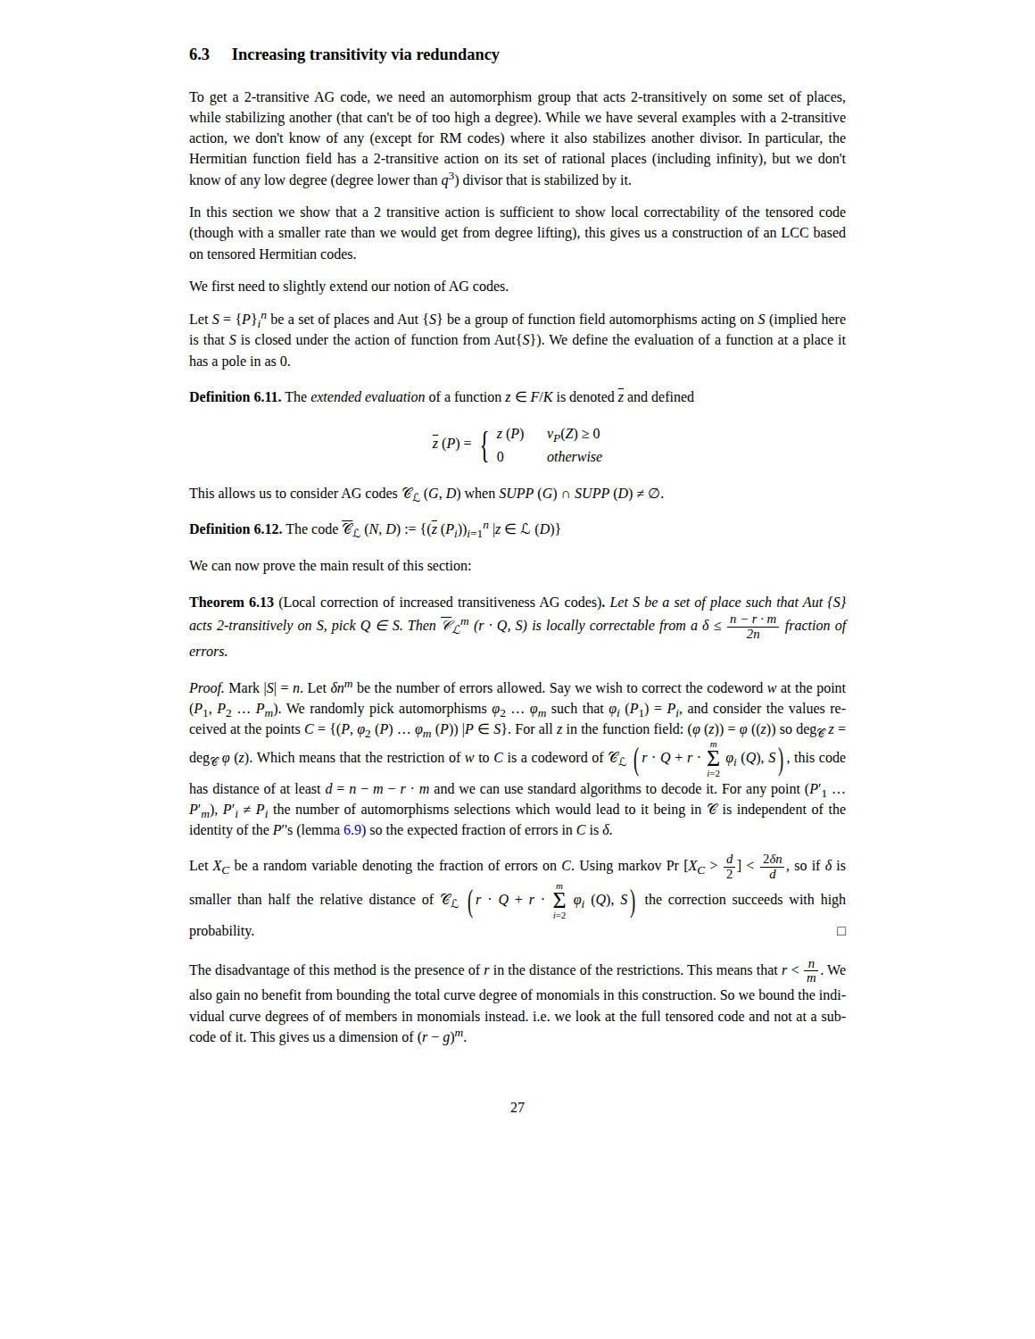6.3 Increasing transitivity via redundancy
To get a 2-transitive AG code, we need an automorphism group that acts 2-transitively on some set of places, while stabilizing another (that can't be of too high a degree). While we have several examples with a 2-transitive action, we don't know of any (except for RM codes) where it also stabilizes another divisor. In particular, the Hermitian function field has a 2-transitive action on its set of rational places (including infinity), but we don't know of any low degree (degree lower than q3) divisor that is stabilized by it.
In this section we show that a 2 transitive action is sufficient to show local correctability of the tensored code (though with a smaller rate than we would get from degree lifting), this gives us a construction of an LCC based on tensored Hermitian codes.
We first need to slightly extend our notion of AG codes.
Let S = {P}in be a set of places and Aut {S} be a group of function field automorphisms acting on S (implied here is that S is closed under the action of function from Aut{S}). We define the evaluation of a function at a place it has a pole in as 0.
Definition 6.11. The extended evaluation of a function z ∈ F/K is denoted z and defined
z (P) = { z (P) vP(Z) ≥ 0 0 otherwise
This allows us to consider AG codes 𝒞ℒ (G, D) when SUPP (G) ∩ SUPP (D) ≠ ∅.
Definition 6.12. The code 𝒞ℒ (N, D) := {(z (Pi))i=1n |z ∈ ℒ (D)}
We can now prove the main result of this section:
Theorem 6.13 (Local correction of increased transitiveness AG codes). Let S be a set of place such that Aut {S} acts 2-transitively on S, pick Q ∈ S. Then 𝒞ℒm (r · Q, S) is locally correctable from a δ ≤ n − r · m 2n fraction of errors.
Proof. Mark |S| = n. Let δnm be the number of errors allowed. Say we wish to correct the codeword w at the point (P1, P2 … Pm). We randomly pick automorphisms φ2 … φm such that φi (P1) = Pi, and consider the values received at the points C = {(P, φ2 (P) … φm (P)) |P ∈ S}. For all z in the function field: (φ (z)) = φ ((z)) so deg𝒞 z = deg𝒞 φ (z). Which means that the restriction of w to C is a codeword of 𝒞ℒ (r · Q + r · mΣi=2 φi (Q), S), this code has distance of at least d = n − m − r · m and we can use standard algorithms to decode it. For any point (P′1 … P′m), P′i ≠ Pi the number of automorphisms selections which would lead to it being in 𝒞 is independent of the identity of the P′'s (lemma 6.9) so the expected fraction of errors in C is δ.
Let XC be a random variable denoting the fraction of errors on C. Using markov Pr [XC > d 2] < 2δn d, so if δ is smaller than half the relative distance of 𝒞ℒ (r · Q + r · mΣi=2 φi (Q), S) the correction succeeds with high probability. □
The disadvantage of this method is the presence of r in the distance of the restrictions. This means that r < nm. We also gain no benefit from bounding the total curve degree of monomials in this construction. So we bound the individual curve degrees of of members in monomials instead. i.e. we look at the full tensored code and not at a sub-code of it. This gives us a dimension of (r − g)m.
27